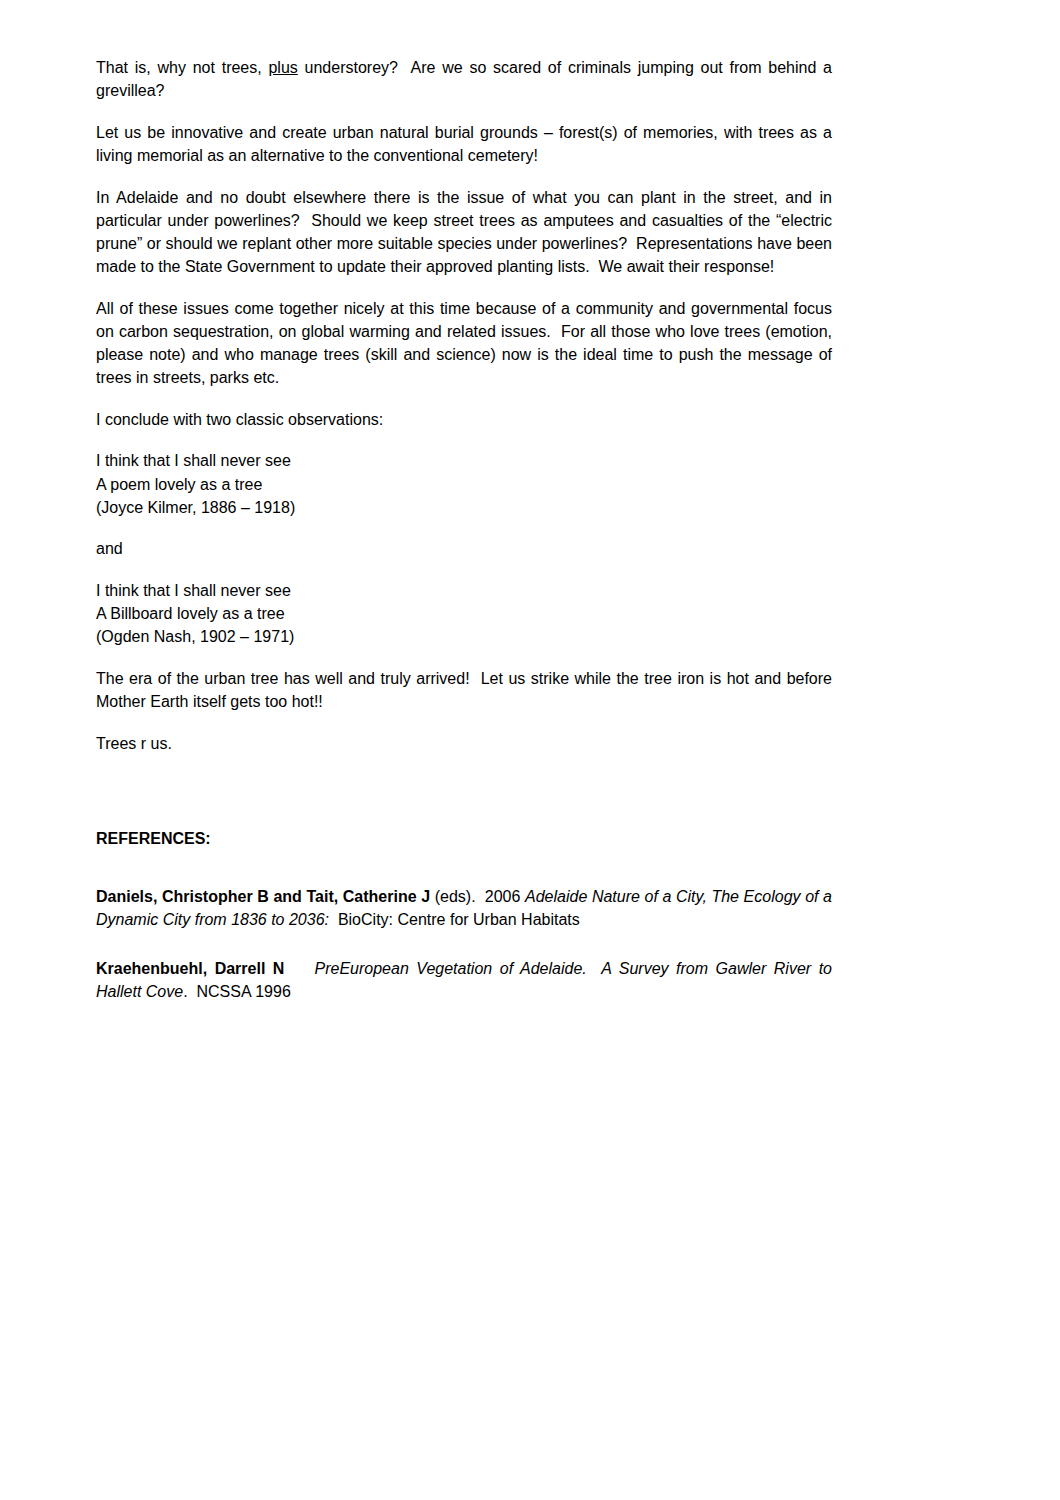That is, why not trees, plus understorey? Are we so scared of criminals jumping out from behind a grevillea?
Let us be innovative and create urban natural burial grounds – forest(s) of memories, with trees as a living memorial as an alternative to the conventional cemetery!
In Adelaide and no doubt elsewhere there is the issue of what you can plant in the street, and in particular under powerlines? Should we keep street trees as amputees and casualties of the “electric prune” or should we replant other more suitable species under powerlines? Representations have been made to the State Government to update their approved planting lists. We await their response!
All of these issues come together nicely at this time because of a community and governmental focus on carbon sequestration, on global warming and related issues. For all those who love trees (emotion, please note) and who manage trees (skill and science) now is the ideal time to push the message of trees in streets, parks etc.
I conclude with two classic observations:
I think that I shall never see
A poem lovely as a tree
(Joyce Kilmer, 1886 – 1918)
and
I think that I shall never see
A Billboard lovely as a tree
(Ogden Nash, 1902 – 1971)
The era of the urban tree has well and truly arrived! Let us strike while the tree iron is hot and before Mother Earth itself gets too hot!!
Trees r us.
REFERENCES:
Daniels, Christopher B and Tait, Catherine J (eds). 2006 Adelaide Nature of a City, The Ecology of a Dynamic City from 1836 to 2036: BioCity: Centre for Urban Habitats
Kraehenbuehl, Darrell N PreEuropean Vegetation of Adelaide. A Survey from Gawler River to Hallett Cove. NCSSA 1996